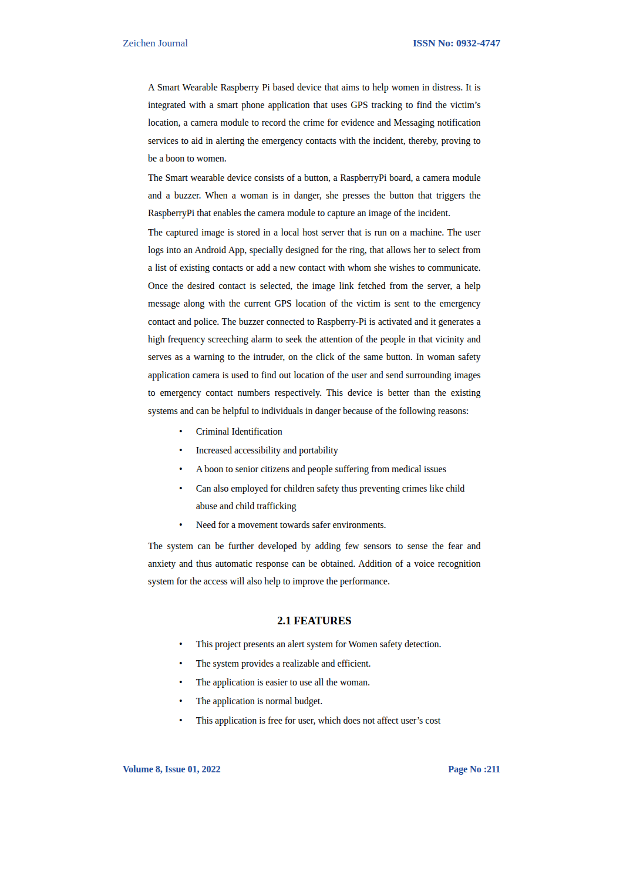Zeichen Journal ISSN No: 0932-4747
A Smart Wearable Raspberry Pi based device that aims to help women in distress. It is integrated with a smart phone application that uses GPS tracking to find the victim’s location, a camera module to record the crime for evidence and Messaging notification services to aid in alerting the emergency contacts with the incident, thereby, proving to be a boon to women.
The Smart wearable device consists of a button, a RaspberryPi board, a camera module and a buzzer. When a woman is in danger, she presses the button that triggers the RaspberryPi that enables the camera module to capture an image of the incident.
The captured image is stored in a local host server that is run on a machine. The user logs into an Android App, specially designed for the ring, that allows her to select from a list of existing contacts or add a new contact with whom she wishes to communicate. Once the desired contact is selected, the image link fetched from the server, a help message along with the current GPS location of the victim is sent to the emergency contact and police. The buzzer connected to Raspberry-Pi is activated and it generates a high frequency screeching alarm to seek the attention of the people in that vicinity and serves as a warning to the intruder, on the click of the same button. In woman safety application camera is used to find out location of the user and send surrounding images to emergency contact numbers respectively. This device is better than the existing systems and can be helpful to individuals in danger because of the following reasons:
Criminal Identification
Increased accessibility and portability
A boon to senior citizens and people suffering from medical issues
Can also employed for children safety thus preventing crimes like child abuse and child trafficking
Need for a movement towards safer environments.
The system can be further developed by adding few sensors to sense the fear and anxiety and thus automatic response can be obtained. Addition of a voice recognition system for the access will also help to improve the performance.
2.1 FEATURES
This project presents an alert system for Women safety detection.
The system provides a realizable and efficient.
The application is easier to use all the woman.
The application is normal budget.
This application is free for user, which does not affect user’s cost
Volume 8, Issue 01, 2022 Page No :211